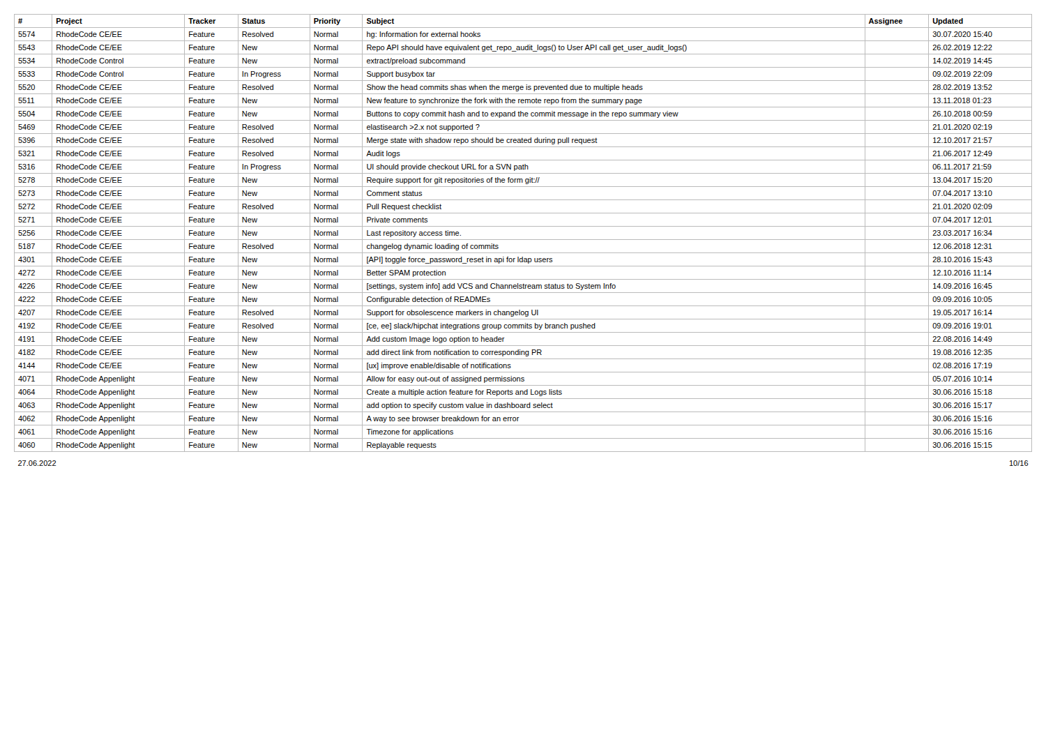| # | Project | Tracker | Status | Priority | Subject | Assignee | Updated |
| --- | --- | --- | --- | --- | --- | --- | --- |
| 5574 | RhodeCode CE/EE | Feature | Resolved | Normal | hg: Information for external hooks | | 30.07.2020 15:40 |
| 5543 | RhodeCode CE/EE | Feature | New | Normal | Repo API should have equivalent get_repo_audit_logs() to User API call get_user_audit_logs() | | 26.02.2019 12:22 |
| 5534 | RhodeCode Control | Feature | New | Normal | extract/preload subcommand | | 14.02.2019 14:45 |
| 5533 | RhodeCode Control | Feature | In Progress | Normal | Support busybox tar | | 09.02.2019 22:09 |
| 5520 | RhodeCode CE/EE | Feature | Resolved | Normal | Show the head commits shas when the merge is prevented due to multiple heads | | 28.02.2019 13:52 |
| 5511 | RhodeCode CE/EE | Feature | New | Normal | New feature to synchronize the fork with the remote repo from the summary page | | 13.11.2018 01:23 |
| 5504 | RhodeCode CE/EE | Feature | New | Normal | Buttons to copy commit hash and to expand the commit message in the repo summary view | | 26.10.2018 00:59 |
| 5469 | RhodeCode CE/EE | Feature | Resolved | Normal | elastisearch >2.x not supported ? | | 21.01.2020 02:19 |
| 5396 | RhodeCode CE/EE | Feature | Resolved | Normal | Merge state with shadow repo should be created during pull request | | 12.10.2017 21:57 |
| 5321 | RhodeCode CE/EE | Feature | Resolved | Normal | Audit logs | | 21.06.2017 12:49 |
| 5316 | RhodeCode CE/EE | Feature | In Progress | Normal | UI should provide checkout URL for a SVN path | | 06.11.2017 21:59 |
| 5278 | RhodeCode CE/EE | Feature | New | Normal | Require support for git repositories of the form git:// | | 13.04.2017 15:20 |
| 5273 | RhodeCode CE/EE | Feature | New | Normal | Comment status | | 07.04.2017 13:10 |
| 5272 | RhodeCode CE/EE | Feature | Resolved | Normal | Pull Request checklist | | 21.01.2020 02:09 |
| 5271 | RhodeCode CE/EE | Feature | New | Normal | Private comments | | 07.04.2017 12:01 |
| 5256 | RhodeCode CE/EE | Feature | New | Normal | Last repository access time. | | 23.03.2017 16:34 |
| 5187 | RhodeCode CE/EE | Feature | Resolved | Normal | changelog dynamic loading of commits | | 12.06.2018 12:31 |
| 4301 | RhodeCode CE/EE | Feature | New | Normal | [API] toggle force_password_reset in api for ldap users | | 28.10.2016 15:43 |
| 4272 | RhodeCode CE/EE | Feature | New | Normal | Better SPAM protection | | 12.10.2016 11:14 |
| 4226 | RhodeCode CE/EE | Feature | New | Normal | [settings, system info] add VCS and Channelstream status to System Info | | 14.09.2016 16:45 |
| 4222 | RhodeCode CE/EE | Feature | New | Normal | Configurable detection of READMEs | | 09.09.2016 10:05 |
| 4207 | RhodeCode CE/EE | Feature | Resolved | Normal | Support for obsolescence markers in changelog UI | | 19.05.2017 16:14 |
| 4192 | RhodeCode CE/EE | Feature | Resolved | Normal | [ce, ee] slack/hipchat integrations group commits by branch pushed | | 09.09.2016 19:01 |
| 4191 | RhodeCode CE/EE | Feature | New | Normal | Add custom Image logo option to header | | 22.08.2016 14:49 |
| 4182 | RhodeCode CE/EE | Feature | New | Normal | add direct link from notification to corresponding PR | | 19.08.2016 12:35 |
| 4144 | RhodeCode CE/EE | Feature | New | Normal | [ux] improve enable/disable of notifications | | 02.08.2016 17:19 |
| 4071 | RhodeCode Appenlight | Feature | New | Normal | Allow for easy out-out of assigned permissions | | 05.07.2016 10:14 |
| 4064 | RhodeCode Appenlight | Feature | New | Normal | Create a multiple action feature for Reports and Logs lists | | 30.06.2016 15:18 |
| 4063 | RhodeCode Appenlight | Feature | New | Normal | add option to specify custom value in dashboard select | | 30.06.2016 15:17 |
| 4062 | RhodeCode Appenlight | Feature | New | Normal | A way to see browser breakdown for an error | | 30.06.2016 15:16 |
| 4061 | RhodeCode Appenlight | Feature | New | Normal | Timezone for applications | | 30.06.2016 15:16 |
| 4060 | RhodeCode Appenlight | Feature | New | Normal | Replayable requests | | 30.06.2016 15:15 |
| 27.06.2022 | 10/16 |